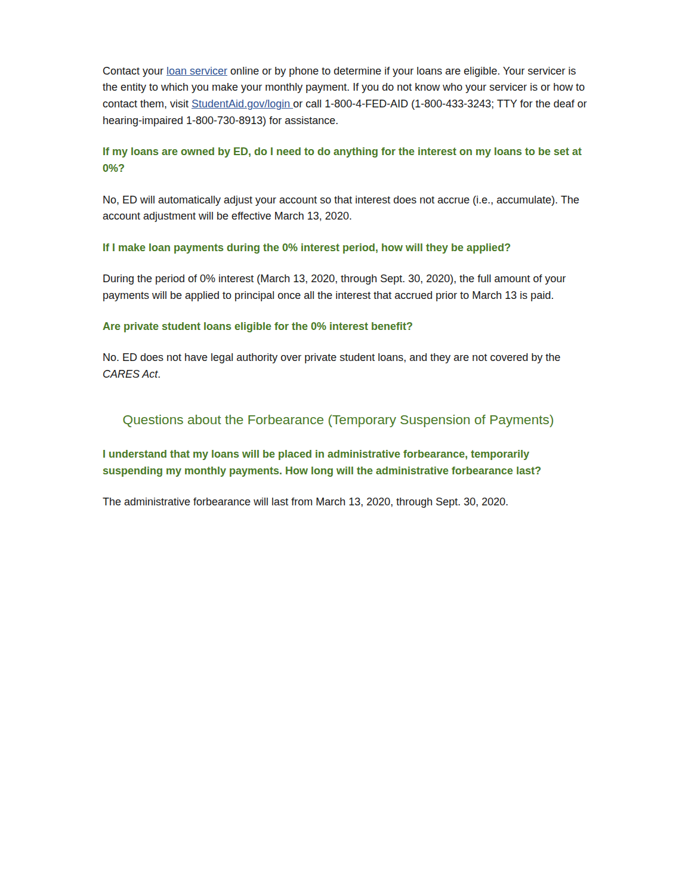Contact your loan servicer online or by phone to determine if your loans are eligible. Your servicer is the entity to which you make your monthly payment. If you do not know who your servicer is or how to contact them, visit StudentAid.gov/login or call 1-800-4-FED-AID (1-800-433-3243; TTY for the deaf or hearing-impaired 1-800-730-8913) for assistance.
If my loans are owned by ED, do I need to do anything for the interest on my loans to be set at 0%?
No, ED will automatically adjust your account so that interest does not accrue (i.e., accumulate). The account adjustment will be effective March 13, 2020.
If I make loan payments during the 0% interest period, how will they be applied?
During the period of 0% interest (March 13, 2020, through Sept. 30, 2020), the full amount of your payments will be applied to principal once all the interest that accrued prior to March 13 is paid.
Are private student loans eligible for the 0% interest benefit?
No. ED does not have legal authority over private student loans, and they are not covered by the CARES Act.
Questions about the Forbearance (Temporary Suspension of Payments)
I understand that my loans will be placed in administrative forbearance, temporarily suspending my monthly payments. How long will the administrative forbearance last?
The administrative forbearance will last from March 13, 2020, through Sept. 30, 2020.